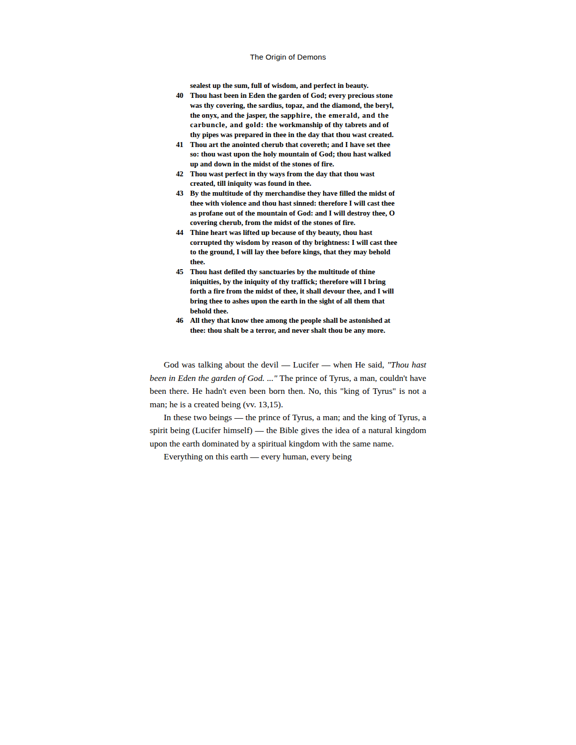The Origin of Demons
sealest up the sum, full of wisdom, and perfect in beauty.
40 Thou hast been in Eden the garden of God; every precious stone was thy covering, the sardius, topaz, and the diamond, the beryl, the onyx, and the jasper, the sapphire, the emerald, and the carbuncle, and gold: the workmanship of thy tabrets and of thy pipes was prepared in thee in the day that thou wast created.
41 Thou art the anointed cherub that covereth; and I have set thee so: thou wast upon the holy mountain of God; thou hast walked up and down in the midst of the stones of fire.
42 Thou wast perfect in thy ways from the day that thou wast created, till iniquity was found in thee.
43 By the multitude of thy merchandise they have filled the midst of thee with violence and thou hast sinned: therefore I will cast thee as profane out of the mountain of God: and I will destroy thee, O covering cherub, from the midst of the stones of fire.
44 Thine heart was lifted up because of thy beauty, thou hast corrupted thy wisdom by reason of thy brightness: I will cast thee to the ground, I will lay thee before kings, that they may behold thee.
45 Thou hast defiled thy sanctuaries by the multitude of thine iniquities, by the iniquity of thy traffick; therefore will I bring forth a fire from the midst of thee, it shall devour thee, and I will bring thee to ashes upon the earth in the sight of all them that behold thee.
46 All they that know thee among the people shall be astonished at thee: thou shalt be a terror, and never shalt thou be any more.
God was talking about the devil — Lucifer — when He said, "Thou hast been in Eden the garden of God. ..." The prince of Tyrus, a man, couldn't have been there. He hadn't even been born then. No, this "king of Tyrus" is not a man; he is a created being (vv. 13,15).
In these two beings — the prince of Tyrus, a man; and the king of Tyrus, a spirit being (Lucifer himself) — the Bible gives the idea of a natural kingdom upon the earth dominated by a spiritual kingdom with the same name.
Everything on this earth — every human, every being